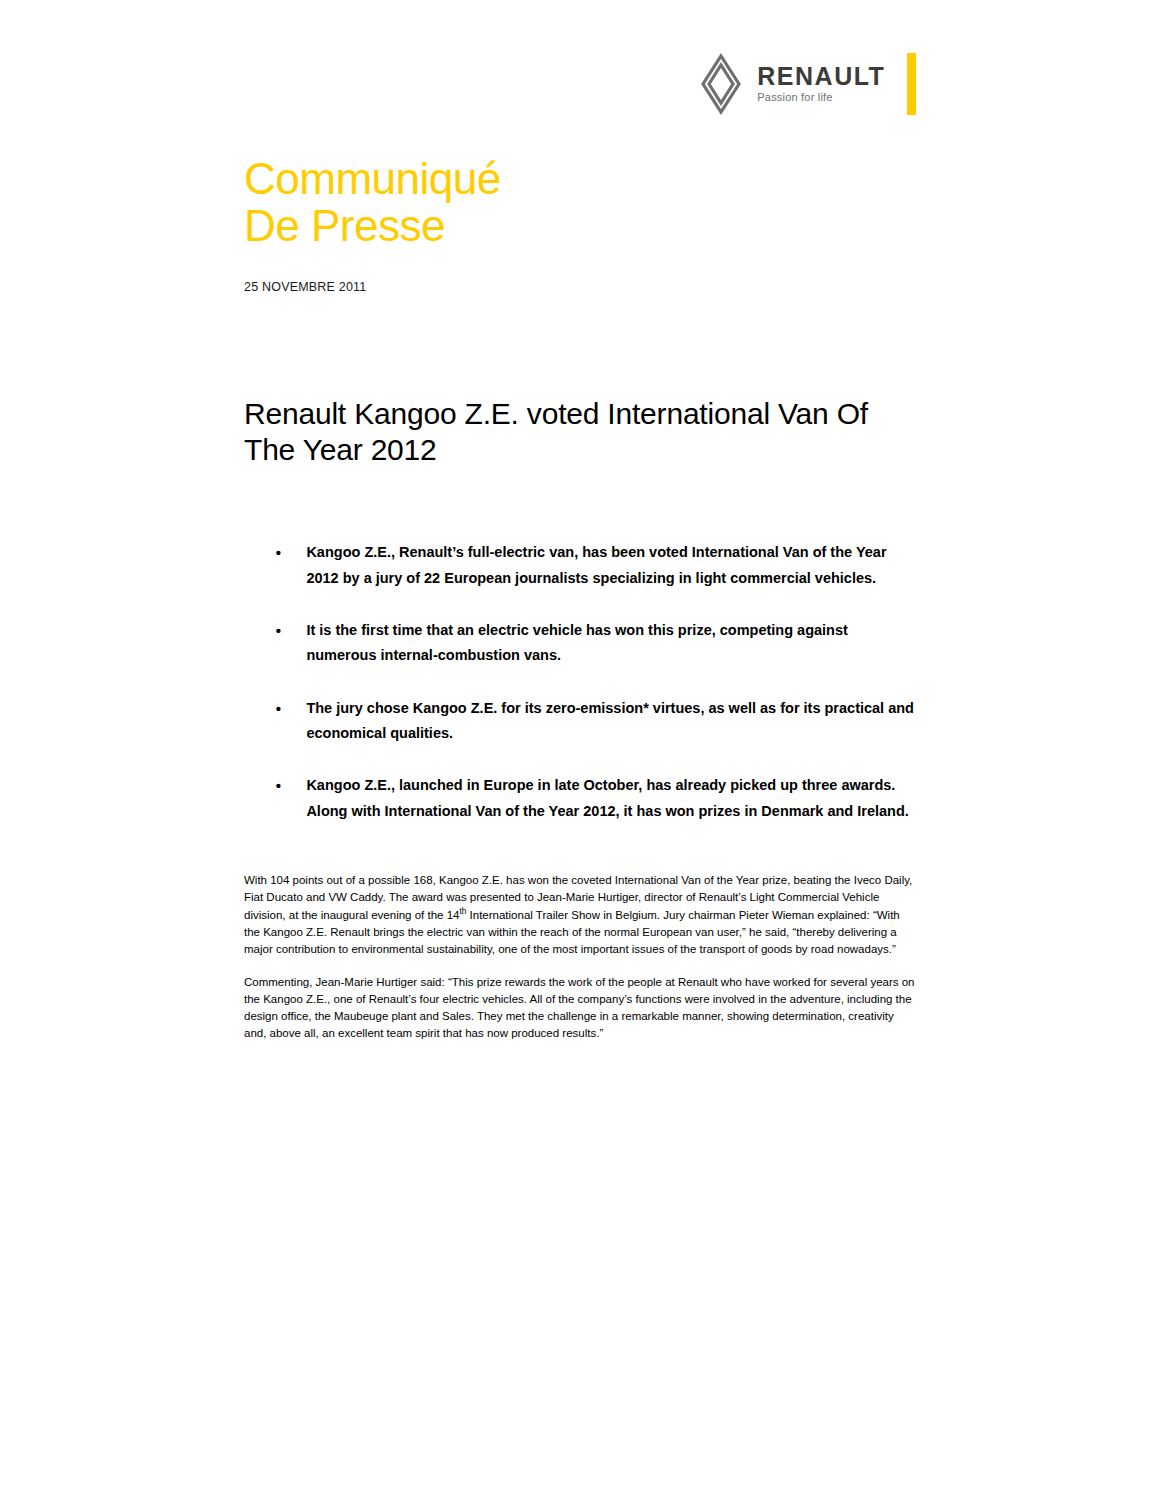RENAULT
Passion for life
Communiqué
De Presse
25 NOVEMBRE 2011
Renault Kangoo Z.E. voted International Van Of The Year 2012
Kangoo Z.E., Renault’s full-electric van, has been voted International Van of the Year 2012 by a jury of 22 European journalists specializing in light commercial vehicles.
It is the first time that an electric vehicle has won this prize, competing against numerous internal-combustion vans.
The jury chose Kangoo Z.E. for its zero-emission* virtues, as well as for its practical and economical qualities.
Kangoo Z.E., launched in Europe in late October, has already picked up three awards. Along with International Van of the Year 2012, it has won prizes in Denmark and Ireland.
With 104 points out of a possible 168, Kangoo Z.E. has won the coveted International Van of the Year prize, beating the Iveco Daily, Fiat Ducato and VW Caddy. The award was presented to Jean-Marie Hurtiger, director of Renault’s Light Commercial Vehicle division, at the inaugural evening of the 14th International Trailer Show in Belgium. Jury chairman Pieter Wieman explained: “With the Kangoo Z.E. Renault brings the electric van within the reach of the normal European van user,” he said, “thereby delivering a major contribution to environmental sustainability, one of the most important issues of the transport of goods by road nowadays.”
Commenting, Jean-Marie Hurtiger said: “This prize rewards the work of the people at Renault who have worked for several years on the Kangoo Z.E., one of Renault’s four electric vehicles. All of the company’s functions were involved in the adventure, including the design office, the Maubeuge plant and Sales. They met the challenge in a remarkable manner, showing determination, creativity and, above all, an excellent team spirit that has now produced results.”